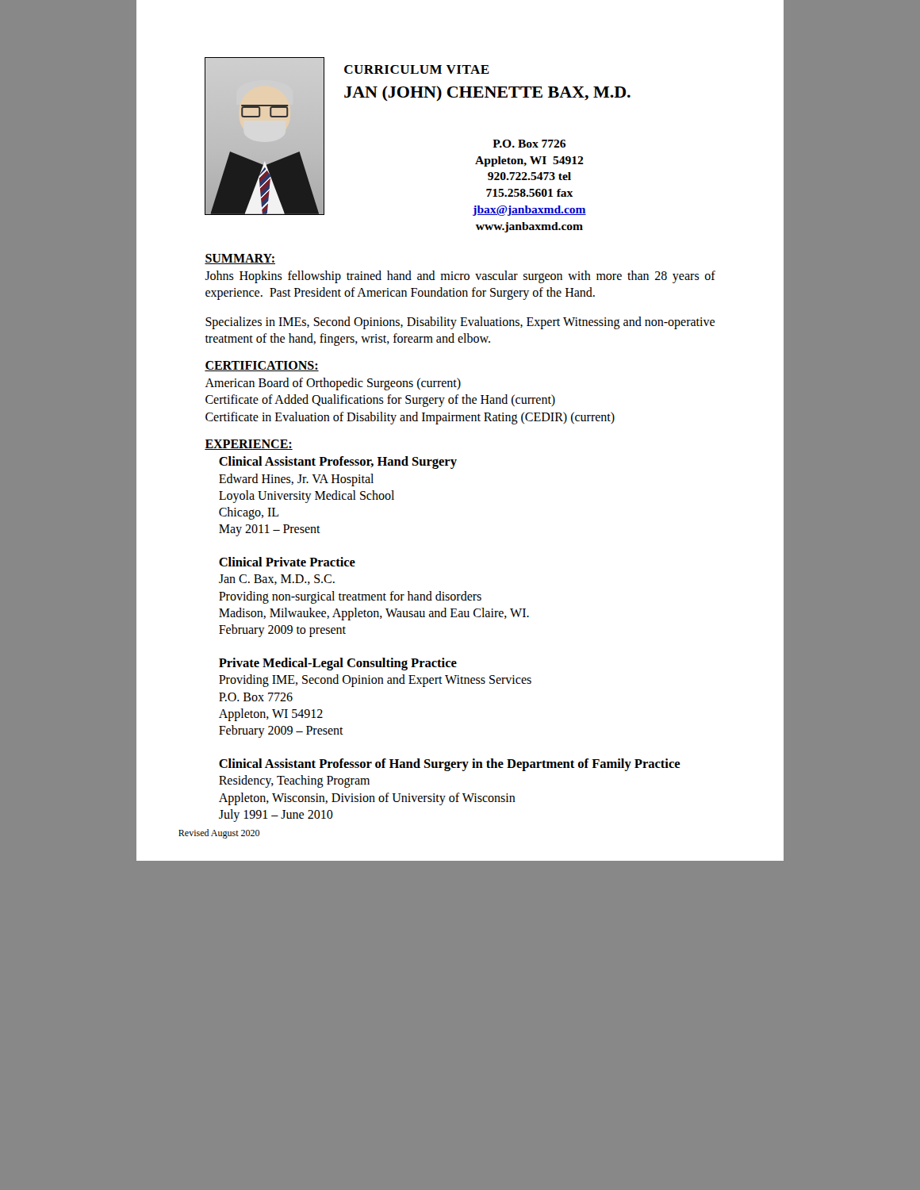CURRICULUM VITAE
JAN (JOHN) CHENETTE BAX, M.D.
P.O. Box 7726
Appleton, WI 54912
920.722.5473 tel
715.258.5601 fax
jbax@janbaxmd.com
www.janbaxmd.com
SUMMARY:
Johns Hopkins fellowship trained hand and micro vascular surgeon with more than 28 years of experience. Past President of American Foundation for Surgery of the Hand.
Specializes in IMEs, Second Opinions, Disability Evaluations, Expert Witnessing and non-operative treatment of the hand, fingers, wrist, forearm and elbow.
CERTIFICATIONS:
American Board of Orthopedic Surgeons (current)
Certificate of Added Qualifications for Surgery of the Hand (current)
Certificate in Evaluation of Disability and Impairment Rating (CEDIR) (current)
EXPERIENCE:
Clinical Assistant Professor, Hand Surgery
Edward Hines, Jr. VA Hospital
Loyola University Medical School
Chicago, IL
May 2011 – Present
Clinical Private Practice
Jan C. Bax, M.D., S.C.
Providing non-surgical treatment for hand disorders
Madison, Milwaukee, Appleton, Wausau and Eau Claire, WI.
February 2009 to present
Private Medical-Legal Consulting Practice
Providing IME, Second Opinion and Expert Witness Services
P.O. Box 7726
Appleton, WI 54912
February 2009 – Present
Clinical Assistant Professor of Hand Surgery in the Department of Family Practice
Residency, Teaching Program
Appleton, Wisconsin, Division of University of Wisconsin
July 1991 – June 2010
Revised August 2020